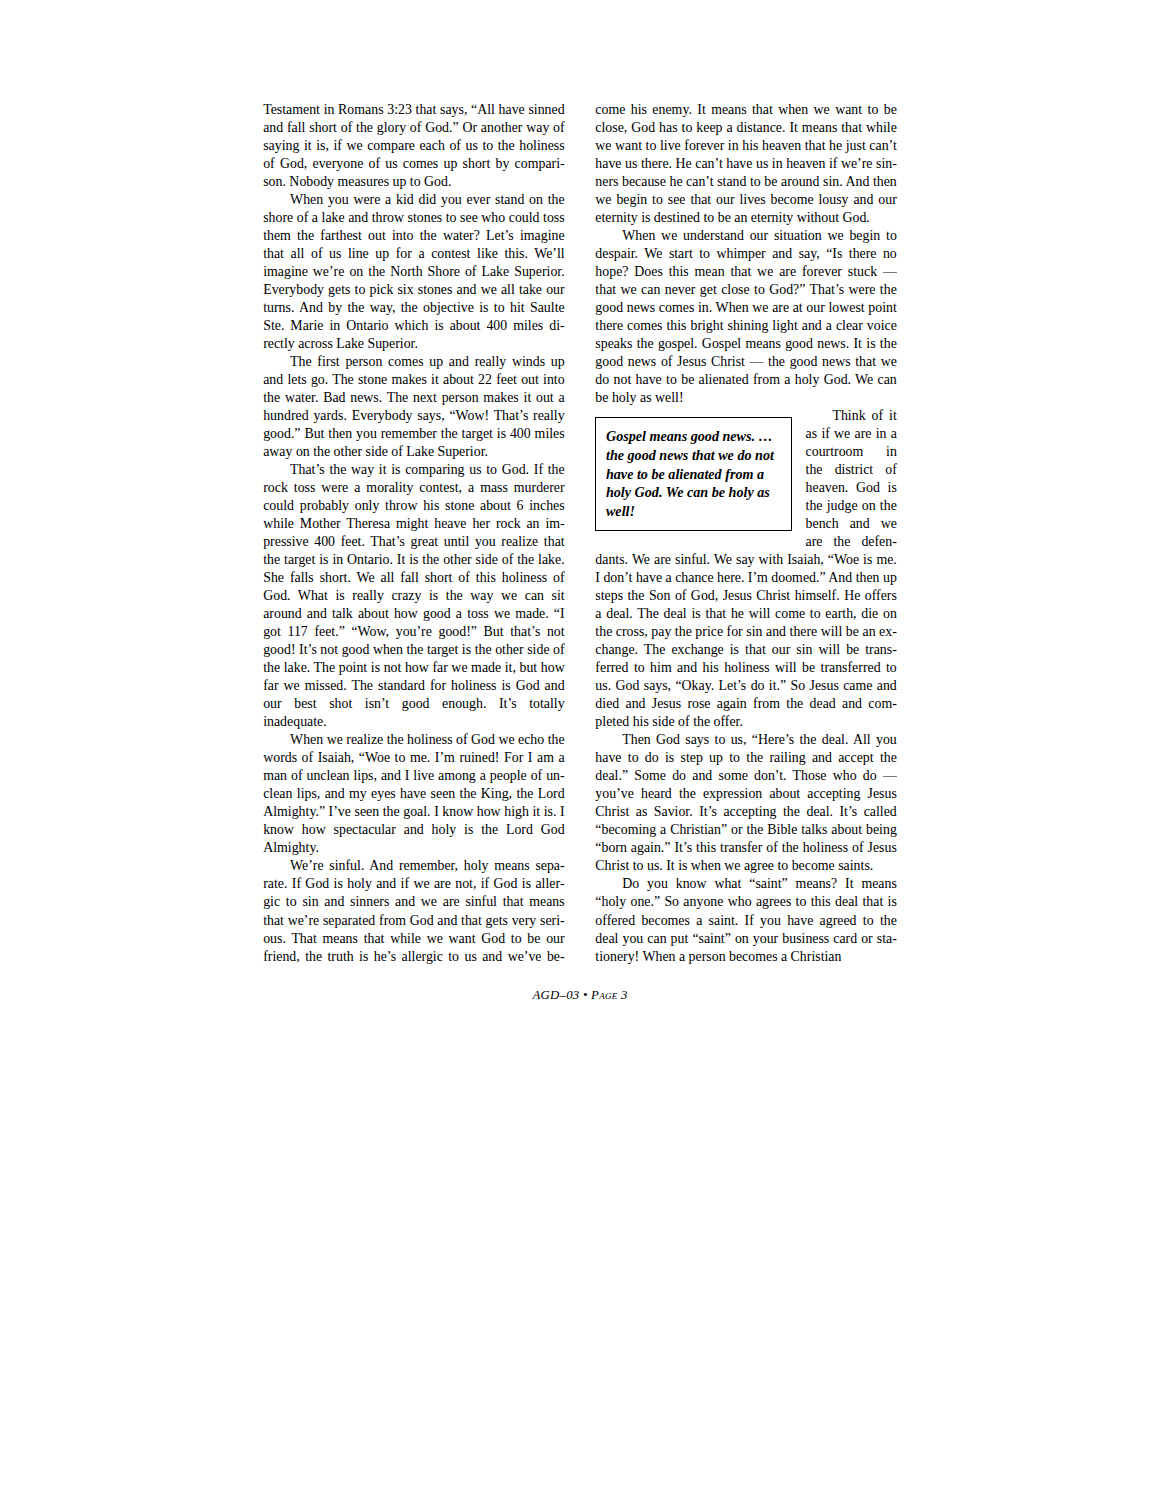Testament in Romans 3:23 that says, “All have sinned and fall short of the glory of God.” Or another way of saying it is, if we compare each of us to the holiness of God, everyone of us comes up short by comparison. Nobody measures up to God.
When you were a kid did you ever stand on the shore of a lake and throw stones to see who could toss them the farthest out into the water? Let’s imagine that all of us line up for a contest like this. We’ll imagine we’re on the North Shore of Lake Superior. Everybody gets to pick six stones and we all take our turns. And by the way, the objective is to hit Saulte Ste. Marie in Ontario which is about 400 miles directly across Lake Superior.
The first person comes up and really winds up and lets go. The stone makes it about 22 feet out into the water. Bad news. The next person makes it out a hundred yards. Everybody says, “Wow! That’s really good.” But then you remember the target is 400 miles away on the other side of Lake Superior.
That’s the way it is comparing us to God. If the rock toss were a morality contest, a mass murderer could probably only throw his stone about 6 inches while Mother Theresa might heave her rock an impressive 400 feet. That’s great until you realize that the target is in Ontario. It is the other side of the lake. She falls short. We all fall short of this holiness of God. What is really crazy is the way we can sit around and talk about how good a toss we made. “I got 117 feet.” “Wow, you’re good!” But that’s not good! It’s not good when the target is the other side of the lake. The point is not how far we made it, but how far we missed. The standard for holiness is God and our best shot isn’t good enough. It’s totally inadequate.
When we realize the holiness of God we echo the words of Isaiah, “Woe to me. I’m ruined! For I am a man of unclean lips, and I live among a people of unclean lips, and my eyes have seen the King, the Lord Almighty.” I’ve seen the goal. I know how high it is. I know how spectacular and holy is the Lord God Almighty.
We’re sinful. And remember, holy means separate. If God is holy and if we are not, if God is allergic to sin and sinners and we are sinful that means that we’re separated from God and that gets very serious. That means that while we want God to be our friend, the truth is he’s allergic to us and we’ve become his enemy. It means that when we want to be close, God has to keep a distance. It means that while we want to live forever in his heaven that he just can’t have us there. He can’t have us in heaven if we’re sinners because he can’t stand to be around sin. And then we begin to see that our lives become lousy and our eternity is destined to be an eternity without God.
When we understand our situation we begin to despair. We start to whimper and say, “Is there no hope? Does this mean that we are forever stuck — that we can never get close to God?” That’s were the good news comes in. When we are at our lowest point there comes this bright shining light and a clear voice speaks the gospel. Gospel means good news. It is the good news of Jesus Christ — the good news that we do not have to be alienated from a holy God. We can be holy as well!
Gospel means good news. …the good news that we do not have to be alienated from a holy God. We can be holy as well!
Think of it as if we are in a courtroom in the district of heaven. God is the judge on the bench and we are the defendants. We are sinful. We say with Isaiah, “Woe is me. I don’t have a chance here. I’m doomed.” And then up steps the Son of God, Jesus Christ himself. He offers a deal. The deal is that he will come to earth, die on the cross, pay the price for sin and there will be an exchange. The exchange is that our sin will be transferred to him and his holiness will be transferred to us. God says, “Okay. Let’s do it.” So Jesus came and died and Jesus rose again from the dead and completed his side of the offer.
Then God says to us, “Here’s the deal. All you have to do is step up to the railing and accept the deal.” Some do and some don’t. Those who do — you’ve heard the expression about accepting Jesus Christ as Savior. It’s accepting the deal. It’s called “becoming a Christian” or the Bible talks about being “born again.” It’s this transfer of the holiness of Jesus Christ to us. It is when we agree to become saints.
Do you know what “saint” means? It means “holy one.” So anyone who agrees to this deal that is offered becomes a saint. If you have agreed to the deal you can put “saint” on your business card or stationery! When a person becomes a Christian
AGD–03 • Page 3